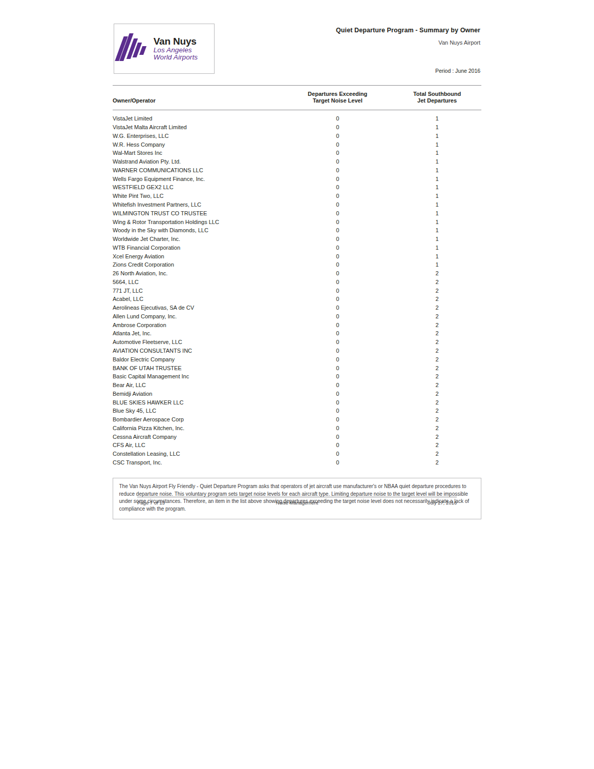Van Nuys
Los Angeles
World Airports
Quiet Departure Program - Summary by Owner
Van Nuys Airport
Period : June 2016
| Owner/Operator | Departures Exceeding Target Noise Level | Total Southbound Jet Departures |
| --- | --- | --- |
| VistaJet Limited | 0 | 1 |
| VistaJet Malta Aircraft Limited | 0 | 1 |
| W.G. Enterprises, LLC | 0 | 1 |
| W.R. Hess Company | 0 | 1 |
| Wal-Mart Stores Inc | 0 | 1 |
| Walstrand Aviation Pty. Ltd. | 0 | 1 |
| WARNER COMMUNICATIONS LLC | 0 | 1 |
| Wells Fargo Equipment Finance, Inc. | 0 | 1 |
| WESTFIELD GEX2 LLC | 0 | 1 |
| White Pint Two, LLC | 0 | 1 |
| Whitefish Investment Partners, LLC | 0 | 1 |
| WILMINGTON TRUST CO TRUSTEE | 0 | 1 |
| Wing & Rotor Transportation Holdings LLC | 0 | 1 |
| Woody in the Sky with Diamonds, LLC | 0 | 1 |
| Worldwide Jet Charter, Inc. | 0 | 1 |
| WTB Financial Corporation | 0 | 1 |
| Xcel Energy Aviation | 0 | 1 |
| Zions Credit Corporation | 0 | 1 |
| 26 North Aviation, Inc. | 0 | 2 |
| 5664, LLC | 0 | 2 |
| 771 JT, LLC | 0 | 2 |
| Acabel, LLC | 0 | 2 |
| Aerolineas Ejecutivas, SA de CV | 0 | 2 |
| Allen Lund Company, Inc. | 0 | 2 |
| Ambrose Corporation | 0 | 2 |
| Atlanta Jet, Inc. | 0 | 2 |
| Automotive Fleetserve, LLC | 0 | 2 |
| AVIATION CONSULTANTS INC | 0 | 2 |
| Baldor Electric Company | 0 | 2 |
| BANK OF UTAH TRUSTEE | 0 | 2 |
| Basic Capital Management Inc | 0 | 2 |
| Bear Air, LLC | 0 | 2 |
| Bemidji Aviation | 0 | 2 |
| BLUE SKIES HAWKER LLC | 0 | 2 |
| Blue Sky 45, LLC | 0 | 2 |
| Bombardier Aerospace Corp | 0 | 2 |
| California Pizza Kitchen, Inc. | 0 | 2 |
| Cessna Aircraft Company | 0 | 2 |
| CFS Air, LLC | 0 | 2 |
| Constellation Leasing, LLC | 0 | 2 |
| CSC Transport, Inc. | 0 | 2 |
The Van Nuys Airport Fly Friendly - Quiet Departure Program asks that operators of jet aircraft use manufacturer's or NBAA quiet departure procedures to reduce departure noise. This voluntary program sets target noise levels for each aircraft type. Limiting departure noise to the target level will be impossible under some circumstances. Therefore, an item in the list above showing departures exceeding the target noise level does not necessarily indicate a lack of compliance with the program.
Page 7 of 13
Noise Management
July 27, 2016